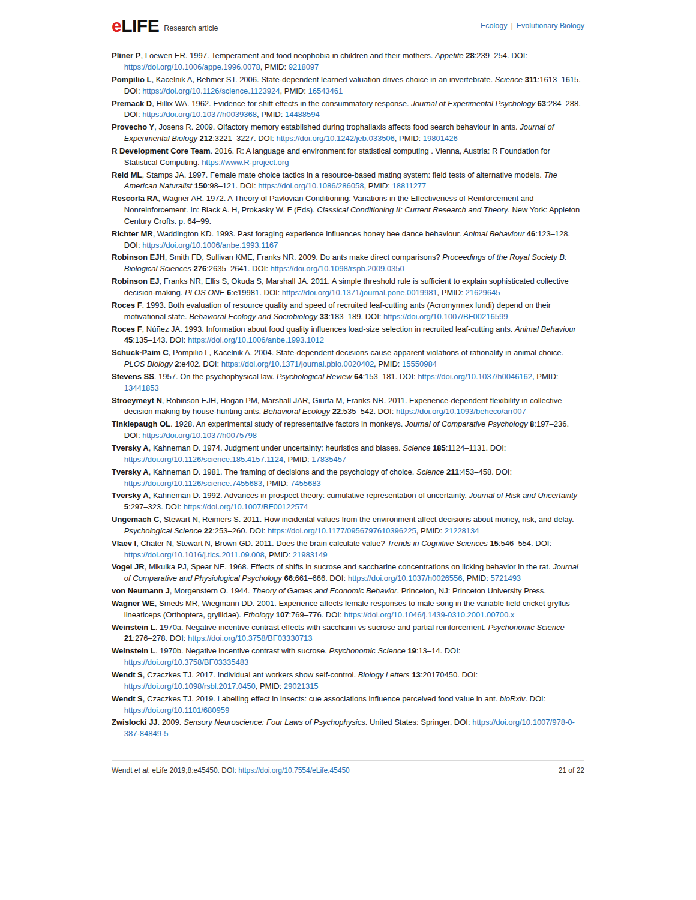eLIFE Research article
Ecology|Evolutionary Biology
Pliner P, Loewen ER. 1997. Temperament and food neophobia in children and their mothers. Appetite 28:239–254. DOI: https://doi.org/10.1006/appe.1996.0078, PMID: 9218097
Pompilio L, Kacelnik A, Behmer ST. 2006. State-dependent learned valuation drives choice in an invertebrate. Science 311:1613–1615. DOI: https://doi.org/10.1126/science.1123924, PMID: 16543461
Premack D, Hillix WA. 1962. Evidence for shift effects in the consummatory response. Journal of Experimental Psychology 63:284–288. DOI: https://doi.org/10.1037/h0039368, PMID: 14488594
Provecho Y, Josens R. 2009. Olfactory memory established during trophallaxis affects food search behaviour in ants. Journal of Experimental Biology 212:3221–3227. DOI: https://doi.org/10.1242/jeb.033506, PMID: 19801426
R Development Core Team. 2016. R: A language and environment for statistical computing . Vienna, Austria: R Foundation for Statistical Computing. https://www.R-project.org
Reid ML, Stamps JA. 1997. Female mate choice tactics in a resource-based mating system: field tests of alternative models. The American Naturalist 150:98–121. DOI: https://doi.org/10.1086/286058, PMID: 18811277
Rescorla RA, Wagner AR. 1972. A Theory of Pavlovian Conditioning: Variations in the Effectiveness of Reinforcement and Nonreinforcement. In: Black A. H, Prokasky W. F (Eds). Classical Conditioning II: Current Research and Theory. New York: Appleton Century Crofts. p. 64–99.
Richter MR, Waddington KD. 1993. Past foraging experience influences honey bee dance behaviour. Animal Behaviour 46:123–128. DOI: https://doi.org/10.1006/anbe.1993.1167
Robinson EJH, Smith FD, Sullivan KME, Franks NR. 2009. Do ants make direct comparisons? Proceedings of the Royal Society B: Biological Sciences 276:2635–2641. DOI: https://doi.org/10.1098/rspb.2009.0350
Robinson EJ, Franks NR, Ellis S, Okuda S, Marshall JA. 2011. A simple threshold rule is sufficient to explain sophisticated collective decision-making. PLOS ONE 6:e19981. DOI: https://doi.org/10.1371/journal.pone.0019981, PMID: 21629645
Roces F. 1993. Both evaluation of resource quality and speed of recruited leaf-cutting ants (Acromyrmex lundi) depend on their motivational state. Behavioral Ecology and Sociobiology 33:183–189. DOI: https://doi.org/10.1007/BF00216599
Roces F, Núñez JA. 1993. Information about food quality influences load-size selection in recruited leaf-cutting ants. Animal Behaviour 45:135–143. DOI: https://doi.org/10.1006/anbe.1993.1012
Schuck-Paim C, Pompilio L, Kacelnik A. 2004. State-dependent decisions cause apparent violations of rationality in animal choice. PLOS Biology 2:e402. DOI: https://doi.org/10.1371/journal.pbio.0020402, PMID: 15550984
Stevens SS. 1957. On the psychophysical law. Psychological Review 64:153–181. DOI: https://doi.org/10.1037/h0046162, PMID: 13441853
Stroeymeyt N, Robinson EJH, Hogan PM, Marshall JAR, Giurfa M, Franks NR. 2011. Experience-dependent flexibility in collective decision making by house-hunting ants. Behavioral Ecology 22:535–542. DOI: https://doi.org/10.1093/beheco/arr007
Tinklepaugh OL. 1928. An experimental study of representative factors in monkeys. Journal of Comparative Psychology 8:197–236. DOI: https://doi.org/10.1037/h0075798
Tversky A, Kahneman D. 1974. Judgment under uncertainty: heuristics and biases. Science 185:1124–1131. DOI: https://doi.org/10.1126/science.185.4157.1124, PMID: 17835457
Tversky A, Kahneman D. 1981. The framing of decisions and the psychology of choice. Science 211:453–458. DOI: https://doi.org/10.1126/science.7455683, PMID: 7455683
Tversky A, Kahneman D. 1992. Advances in prospect theory: cumulative representation of uncertainty. Journal of Risk and Uncertainty 5:297–323. DOI: https://doi.org/10.1007/BF00122574
Ungemach C, Stewart N, Reimers S. 2011. How incidental values from the environment affect decisions about money, risk, and delay. Psychological Science 22:253–260. DOI: https://doi.org/10.1177/0956797610396225, PMID: 21228134
Vlaev I, Chater N, Stewart N, Brown GD. 2011. Does the brain calculate value? Trends in Cognitive Sciences 15:546–554. DOI: https://doi.org/10.1016/j.tics.2011.09.008, PMID: 21983149
Vogel JR, Mikulka PJ, Spear NE. 1968. Effects of shifts in sucrose and saccharine concentrations on licking behavior in the rat. Journal of Comparative and Physiological Psychology 66:661–666. DOI: https://doi.org/10.1037/h0026556, PMID: 5721493
von Neumann J, Morgenstern O. 1944. Theory of Games and Economic Behavior. Princeton, NJ: Princeton University Press.
Wagner WE, Smeds MR, Wiegmann DD. 2001. Experience affects female responses to male song in the variable field cricket gryllus lineaticeps (Orthoptera, gryllidae). Ethology 107:769–776. DOI: https://doi.org/10.1046/j.1439-0310.2001.00700.x
Weinstein L. 1970a. Negative incentive contrast effects with saccharin vs sucrose and partial reinforcement. Psychonomic Science 21:276–278. DOI: https://doi.org/10.3758/BF03330713
Weinstein L. 1970b. Negative incentive contrast with sucrose. Psychonomic Science 19:13–14. DOI: https://doi.org/10.3758/BF03335483
Wendt S, Czaczkes TJ. 2017. Individual ant workers show self-control. Biology Letters 13:20170450. DOI: https://doi.org/10.1098/rsbl.2017.0450, PMID: 29021315
Wendt S, Czaczkes TJ. 2019. Labelling effect in insects: cue associations influence perceived food value in ant. bioRxiv. DOI: https://doi.org/10.1101/680959
Zwislocki JJ. 2009. Sensory Neuroscience: Four Laws of Psychophysics. United States: Springer. DOI: https://doi.org/10.1007/978-0-387-84849-5
Wendt et al. eLife 2019;8:e45450. DOI: https://doi.org/10.7554/eLife.45450
21 of 22